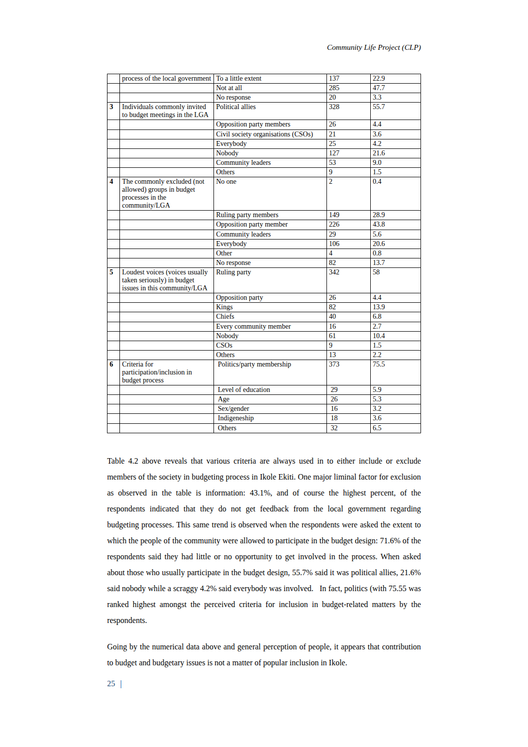Community Life Project (CLP)
| | process of the local government | To a little extent | 137 | 22.9 |
| | | Not at all | 285 | 47.7 |
| | | No response | 20 | 3.3 |
| 3 | Individuals commonly invited to budget meetings in the LGA | Political allies | 328 | 55.7 |
| | | Opposition party members | 26 | 4.4 |
| | | Civil society organisations (CSOs) | 21 | 3.6 |
| | | Everybody | 25 | 4.2 |
| | | Nobody | 127 | 21.6 |
| | | Community leaders | 53 | 9.0 |
| | | Others | 9 | 1.5 |
| 4 | The commonly excluded (not allowed) groups in budget processes in the community/LGA | No one | 2 | 0.4 |
| | | Ruling party members | 149 | 28.9 |
| | | Opposition party member | 226 | 43.8 |
| | | Community leaders | 29 | 5.6 |
| | | Everybody | 106 | 20.6 |
| | | Other | 4 | 0.8 |
| | | No response | 82 | 13.7 |
| 5 | Loudest voices (voices usually taken seriously) in budget issues in this community/LGA | Ruling party | 342 | 58 |
| | | Opposition party | 26 | 4.4 |
| | | Kings | 82 | 13.9 |
| | | Chiefs | 40 | 6.8 |
| | | Every community member | 16 | 2.7 |
| | | Nobody | 61 | 10.4 |
| | | CSOs | 9 | 1.5 |
| | | Others | 13 | 2.2 |
| 6 | Criteria for participation/inclusion in budget process | Politics/party membership | 373 | 75.5 |
| | | Level of education | 29 | 5.9 |
| | | Age | 26 | 5.3 |
| | | Sex/gender | 16 | 3.2 |
| | | Indigeneship | 18 | 3.6 |
| | | Others | 32 | 6.5 |
Table 4.2 above reveals that various criteria are always used in to either include or exclude members of the society in budgeting process in Ikole Ekiti. One major liminal factor for exclusion as observed in the table is information: 43.1%, and of course the highest percent, of the respondents indicated that they do not get feedback from the local government regarding budgeting processes. This same trend is observed when the respondents were asked the extent to which the people of the community were allowed to participate in the budget design: 71.6% of the respondents said they had little or no opportunity to get involved in the process. When asked about those who usually participate in the budget design, 55.7% said it was political allies, 21.6% said nobody while a scraggy 4.2% said everybody was involved. In fact, politics (with 75.55 was ranked highest amongst the perceived criteria for inclusion in budget-related matters by the respondents.
Going by the numerical data above and general perception of people, it appears that contribution to budget and budgetary issues is not a matter of popular inclusion in Ikole.
25 |